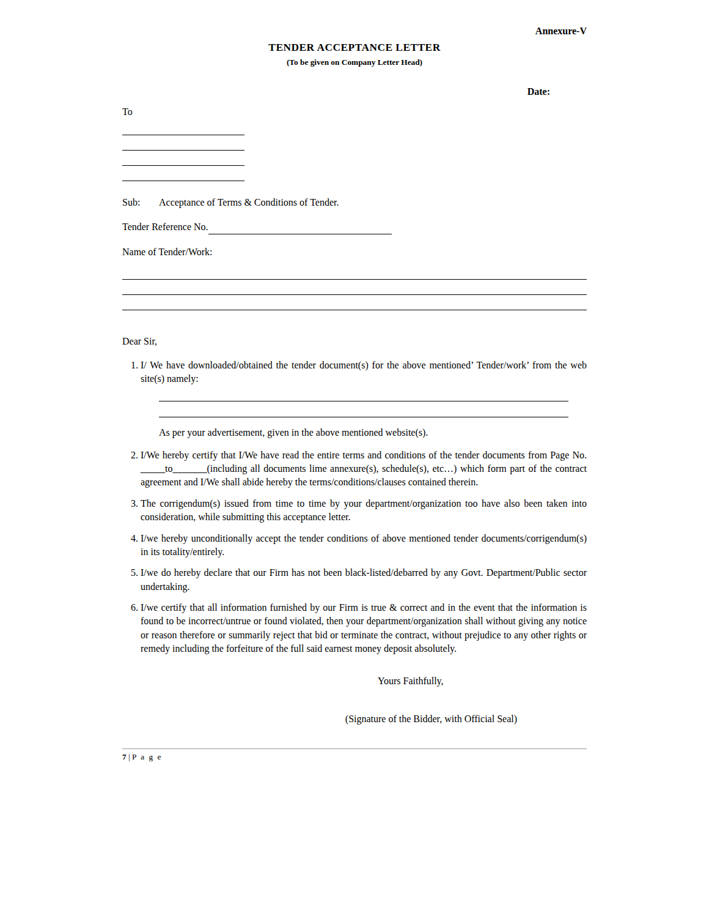Annexure-V
Tender Acceptance Letter
(To be given on Company Letter Head)
Date:
To
Sub: Acceptance of Terms & Conditions of Tender.
Tender Reference No.
Name of Tender/Work:
Dear Sir,
I/ We have downloaded/obtained the tender document(s) for the above mentioned’ Tender/work’ from the web site(s) namely:
As per your advertisement, given in the above mentioned website(s).
I/We hereby certify that I/We have read the entire terms and conditions of the tender documents from Page No. _____to_______(including all documents lime annexure(s), schedule(s), etc…) which form part of the contract agreement and I/We shall abide hereby the terms/conditions/clauses contained therein.
The corrigendum(s) issued from time to time by your department/organization too have also been taken into consideration, while submitting this acceptance letter.
I/we hereby unconditionally accept the tender conditions of above mentioned tender documents/corrigendum(s) in its totality/entirely.
I/we do hereby declare that our Firm has not been black-listed/debarred by any Govt. Department/Public sector undertaking.
I/we certify that all information furnished by our Firm is true & correct and in the event that the information is found to be incorrect/untrue or found violated, then your department/organization shall without giving any notice or reason therefore or summarily reject that bid or terminate the contract, without prejudice to any other rights or remedy including the forfeiture of the full said earnest money deposit absolutely.
Yours Faithfully,
(Signature of the Bidder, with Official Seal)
7 | P a g e